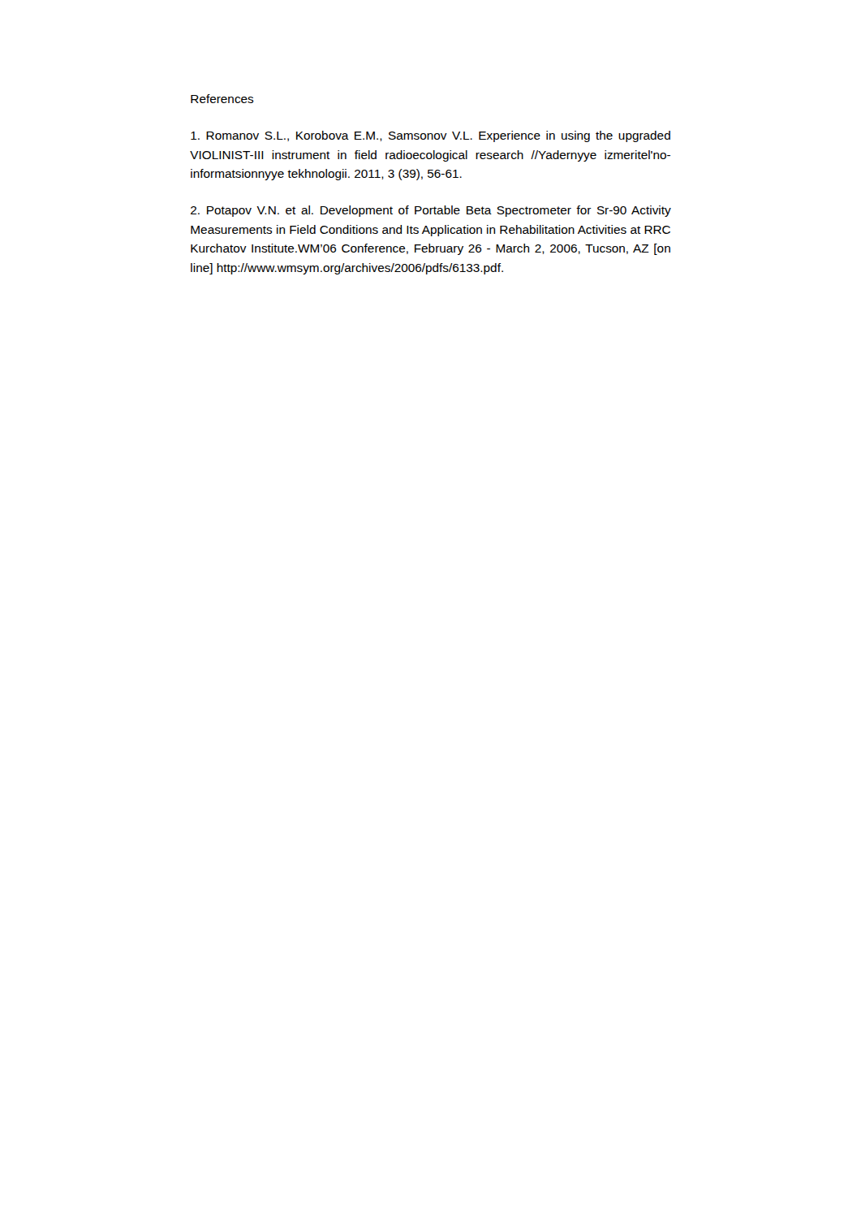References
1. Romanov S.L., Korobova E.M., Samsonov V.L. Experience in using the upgraded VIOLINIST-III instrument in field radioecological research //Yadernyye izmeritel'no-informatsionnyye tekhnologii. 2011, 3 (39), 56-61.
2. Potapov V.N. et al. Development of Portable Beta Spectrometer for Sr-90 Activity Measurements in Field Conditions and Its Application in Rehabilitation Activities at RRC Kurchatov Institute.WM’06 Conference, February 26 - March 2, 2006, Tucson, AZ [on line] http://www.wmsym.org/archives/2006/pdfs/6133.pdf.